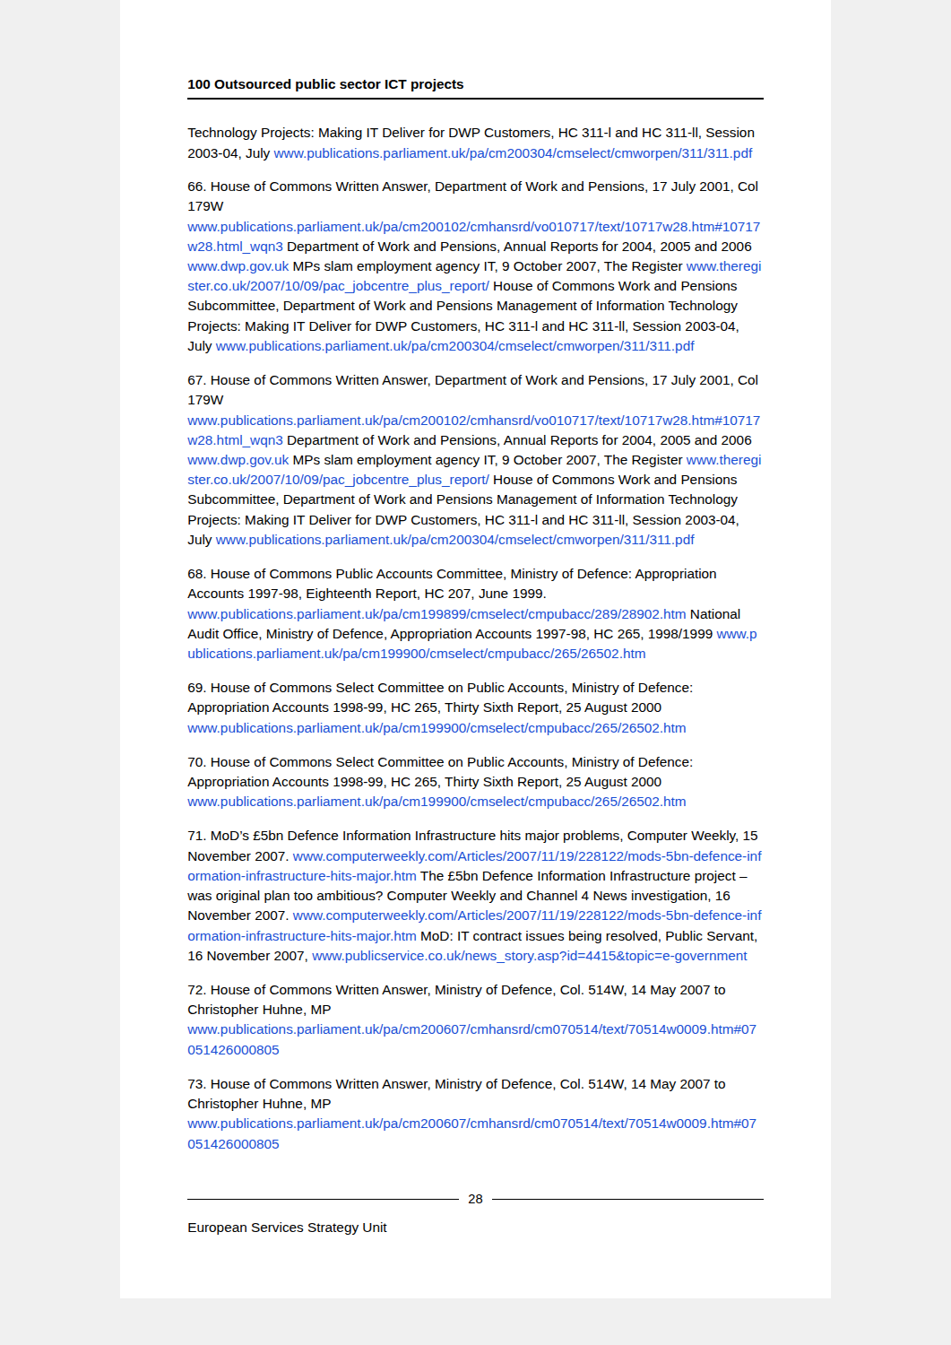100 Outsourced public sector ICT projects
Technology Projects: Making IT Deliver for DWP Customers, HC 311-l and HC 311-ll, Session 2003-04, July www.publications.parliament.uk/pa/cm200304/cmselect/cmworpen/311/311.pdf
66. House of Commons Written Answer, Department of Work and Pensions, 17 July 2001, Col 179W
www.publications.parliament.uk/pa/cm200102/cmhansrd/vo010717/text/10717w28.htm#10717w28.html_wqn3 Department of Work and Pensions, Annual Reports for 2004, 2005 and 2006 www.dwp.gov.uk MPs slam employment agency IT, 9 October 2007, The Register www.theregister.co.uk/2007/10/09/pac_jobcentre_plus_report/ House of Commons Work and Pensions Subcommittee, Department of Work and Pensions Management of Information Technology Projects: Making IT Deliver for DWP Customers, HC 311-l and HC 311-ll, Session 2003-04, July www.publications.parliament.uk/pa/cm200304/cmselect/cmworpen/311/311.pdf
67. House of Commons Written Answer, Department of Work and Pensions, 17 July 2001, Col 179W
www.publications.parliament.uk/pa/cm200102/cmhansrd/vo010717/text/10717w28.htm#10717w28.html_wqn3 Department of Work and Pensions, Annual Reports for 2004, 2005 and 2006 www.dwp.gov.uk MPs slam employment agency IT, 9 October 2007, The Register www.theregister.co.uk/2007/10/09/pac_jobcentre_plus_report/ House of Commons Work and Pensions Subcommittee, Department of Work and Pensions Management of Information Technology Projects: Making IT Deliver for DWP Customers, HC 311-l and HC 311-ll, Session 2003-04, July www.publications.parliament.uk/pa/cm200304/cmselect/cmworpen/311/311.pdf
68. House of Commons Public Accounts Committee, Ministry of Defence: Appropriation Accounts 1997-98, Eighteenth Report, HC 207, June 1999.
www.publications.parliament.uk/pa/cm199899/cmselect/cmpubacc/289/28902.htm National Audit Office, Ministry of Defence, Appropriation Accounts 1997-98, HC 265, 1998/1999 www.publications.parliament.uk/pa/cm199900/cmselect/cmpubacc/265/26502.htm
69. House of Commons Select Committee on Public Accounts, Ministry of Defence: Appropriation Accounts 1998-99, HC 265, Thirty Sixth Report, 25 August 2000
www.publications.parliament.uk/pa/cm199900/cmselect/cmpubacc/265/26502.htm
70. House of Commons Select Committee on Public Accounts, Ministry of Defence: Appropriation Accounts 1998-99, HC 265, Thirty Sixth Report, 25 August 2000
www.publications.parliament.uk/pa/cm199900/cmselect/cmpubacc/265/26502.htm
71. MoD’s £5bn Defence Information Infrastructure hits major problems, Computer Weekly, 15 November 2007. www.computerweekly.com/Articles/2007/11/19/228122/mods-5bn-defence-information-infrastructure-hits-major.htm The £5bn Defence Information Infrastructure project – was original plan too ambitious? Computer Weekly and Channel 4 News investigation, 16 November 2007. www.computerweekly.com/Articles/2007/11/19/228122/mods-5bn-defence-information-infrastructure-hits-major.htm MoD: IT contract issues being resolved, Public Servant, 16 November 2007, www.publicservice.co.uk/news_story.asp?id=4415&topic=e-government
72. House of Commons Written Answer, Ministry of Defence, Col. 514W, 14 May 2007 to Christopher Huhne, MP
www.publications.parliament.uk/pa/cm200607/cmhansrd/cm070514/text/70514w0009.htm#07051426000805
73. House of Commons Written Answer, Ministry of Defence, Col. 514W, 14 May 2007 to Christopher Huhne, MP
www.publications.parliament.uk/pa/cm200607/cmhansrd/cm070514/text/70514w0009.htm#07051426000805
28
European Services Strategy Unit